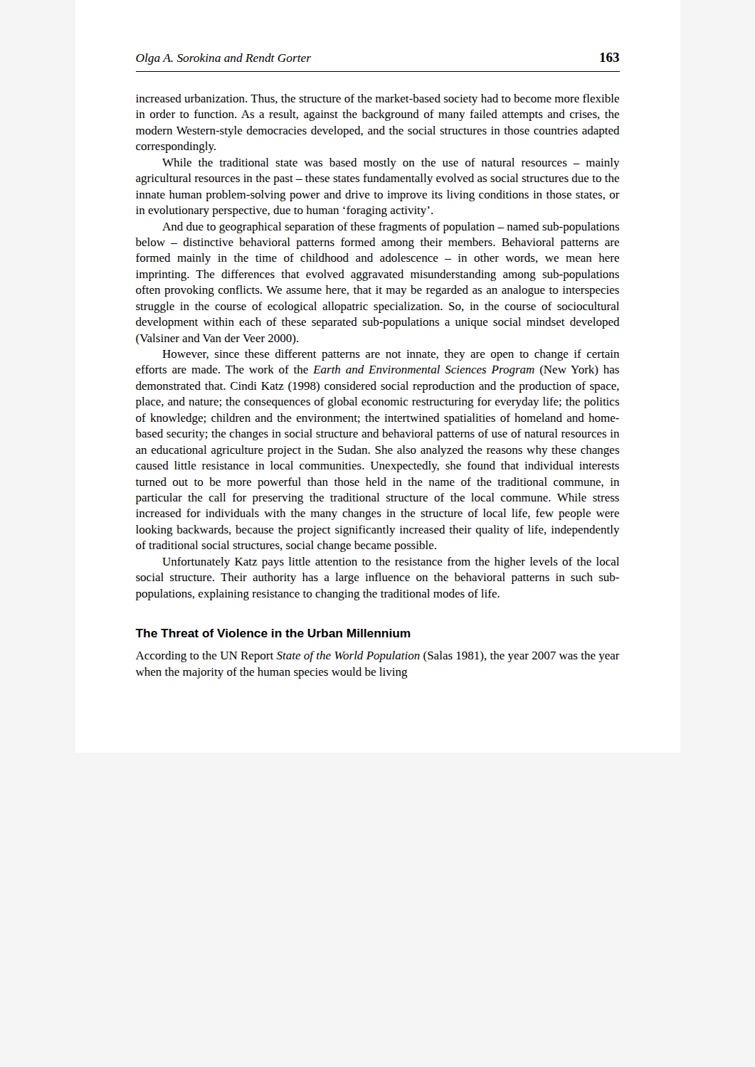Olga A. Sorokina and Rendt Gorter 163
increased urbanization. Thus, the structure of the market-based society had to become more flexible in order to function. As a result, against the background of many failed attempts and crises, the modern Western-style democracies developed, and the social structures in those countries adapted correspondingly.
While the traditional state was based mostly on the use of natural resources – mainly agricultural resources in the past – these states fundamentally evolved as social structures due to the innate human problem-solving power and drive to improve its living conditions in those states, or in evolutionary perspective, due to human ‘foraging activity’.
And due to geographical separation of these fragments of population – named sub-populations below – distinctive behavioral patterns formed among their members. Behavioral patterns are formed mainly in the time of childhood and adolescence – in other words, we mean here imprinting. The differences that evolved aggravated misunderstanding among sub-populations often provoking conflicts. We assume here, that it may be regarded as an analogue to interspecies struggle in the course of ecological allopatric specialization. So, in the course of sociocultural development within each of these separated sub-populations a unique social mindset developed (Valsiner and Van der Veer 2000).
However, since these different patterns are not innate, they are open to change if certain efforts are made. The work of the Earth and Environmental Sciences Program (New York) has demonstrated that. Cindi Katz (1998) considered social reproduction and the production of space, place, and nature; the consequences of global economic restructuring for everyday life; the politics of knowledge; children and the environment; the intertwined spatialities of homeland and home-based security; the changes in social structure and behavioral patterns of use of natural resources in an educational agriculture project in the Sudan. She also analyzed the reasons why these changes caused little resistance in local communities. Unexpectedly, she found that individual interests turned out to be more powerful than those held in the name of the traditional commune, in particular the call for preserving the traditional structure of the local commune. While stress increased for individuals with the many changes in the structure of local life, few people were looking backwards, because the project significantly increased their quality of life, independently of traditional social structures, social change became possible.
Unfortunately Katz pays little attention to the resistance from the higher levels of the local social structure. Their authority has a large influence on the behavioral patterns in such sub-populations, explaining resistance to changing the traditional modes of life.
The Threat of Violence in the Urban Millennium
According to the UN Report State of the World Population (Salas 1981), the year 2007 was the year when the majority of the human species would be living